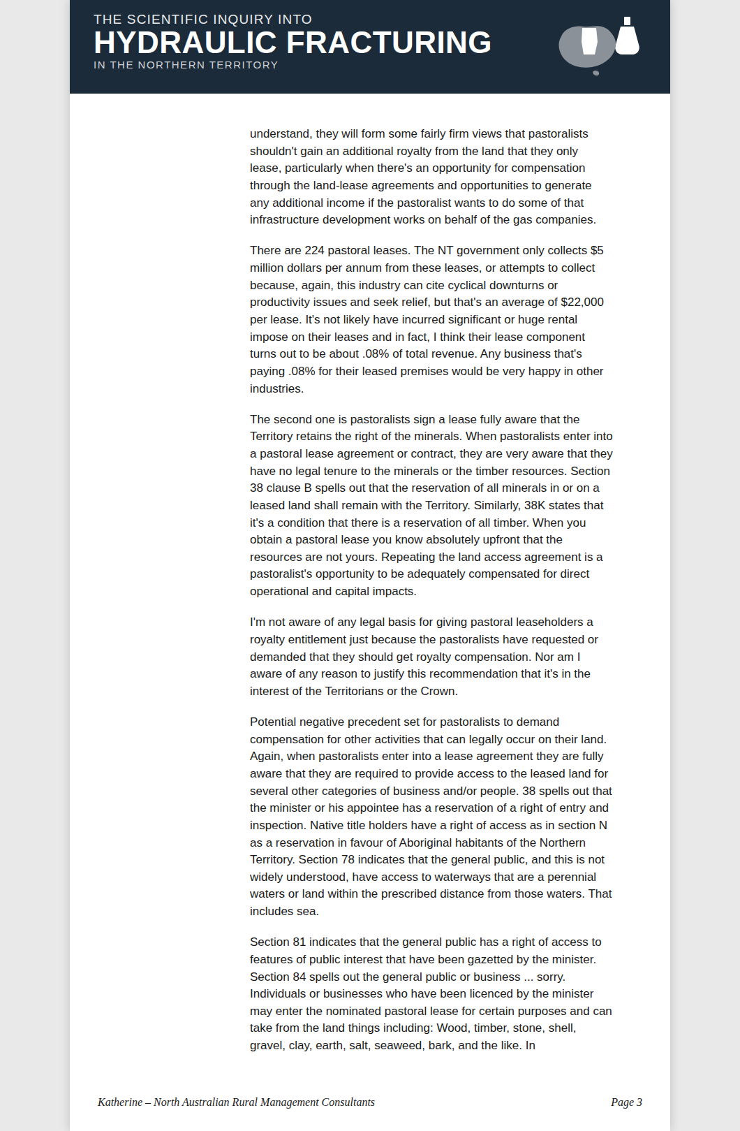The Scientific Inquiry into Hydraulic Fracturing in the Northern Territory
Inquiry emblem: Australia map with Northern Territory highlighted and a flask
understand, they will form some fairly firm views that pastoralists shouldn't gain an additional royalty from the land that they only lease, particularly when there's an opportunity for compensation through the land-lease agreements and opportunities to generate any additional income if the pastoralist wants to do some of that infrastructure development works on behalf of the gas companies.
There are 224 pastoral leases. The NT government only collects $5 million dollars per annum from these leases, or attempts to collect because, again, this industry can cite cyclical downturns or productivity issues and seek relief, but that's an average of $22,000 per lease. It's not likely have incurred significant or huge rental impose on their leases and in fact, I think their lease component turns out to be about .08% of total revenue. Any business that's paying .08% for their leased premises would be very happy in other industries.
The second one is pastoralists sign a lease fully aware that the Territory retains the right of the minerals. When pastoralists enter into a pastoral lease agreement or contract, they are very aware that they have no legal tenure to the minerals or the timber resources. Section 38 clause B spells out that the reservation of all minerals in or on a leased land shall remain with the Territory. Similarly, 38K states that it's a condition that there is a reservation of all timber. When you obtain a pastoral lease you know absolutely upfront that the resources are not yours. Repeating the land access agreement is a pastoralist's opportunity to be adequately compensated for direct operational and capital impacts.
I'm not aware of any legal basis for giving pastoral leaseholders a royalty entitlement just because the pastoralists have requested or demanded that they should get royalty compensation. Nor am I aware of any reason to justify this recommendation that it's in the interest of the Territorians or the Crown.
Potential negative precedent set for pastoralists to demand compensation for other activities that can legally occur on their land. Again, when pastoralists enter into a lease agreement they are fully aware that they are required to provide access to the leased land for several other categories of business and/or people. 38 spells out that the minister or his appointee has a reservation of a right of entry and inspection. Native title holders have a right of access as in section N as a reservation in favour of Aboriginal habitants of the Northern Territory. Section 78 indicates that the general public, and this is not widely understood, have access to waterways that are a perennial waters or land within the prescribed distance from those waters. That includes sea.
Section 81 indicates that the general public has a right of access to features of public interest that have been gazetted by the minister. Section 84 spells out the general public or business ... sorry. Individuals or businesses who have been licenced by the minister may enter the nominated pastoral lease for certain purposes and can take from the land things including: Wood, timber, stone, shell, gravel, clay, earth, salt, seaweed, bark, and the like. In
Katherine – North Australian Rural Management Consultants Page 3